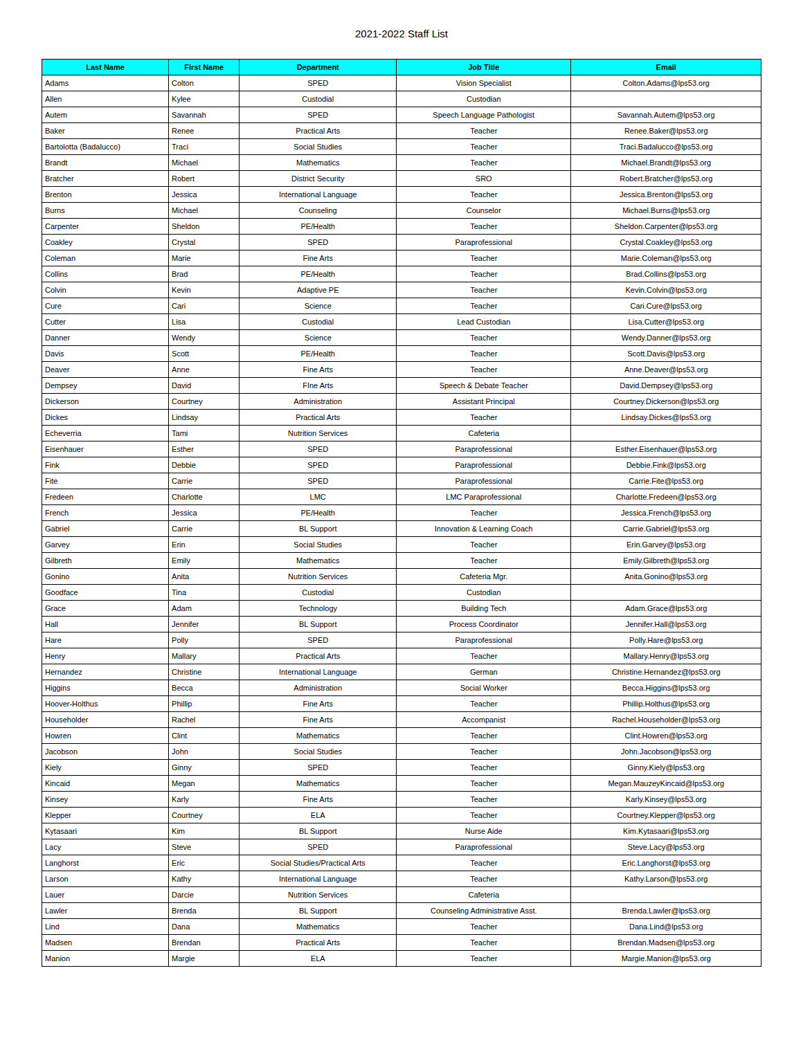2021-2022 Staff List
| Last Name | First Name | Department | Job Title | Email |
| --- | --- | --- | --- | --- |
| Adams | Colton | SPED | Vision Specialist | Colton.Adams@lps53.org |
| Allen | Kylee | Custodial | Custodian | |
| Autem | Savannah | SPED | Speech Language Pathologist | Savannah.Autem@lps53.org |
| Baker | Renee | Practical Arts | Teacher | Renee.Baker@lps53.org |
| Bartolotta (Badalucco) | Traci | Social Studies | Teacher | Traci.Badalucco@lps53.org |
| Brandt | Michael | Mathematics | Teacher | Michael.Brandt@lps53.org |
| Bratcher | Robert | District Security | SRO | Robert.Bratcher@lps53.org |
| Brenton | Jessica | International Language | Teacher | Jessica.Brenton@lps53.org |
| Burns | Michael | Counseling | Counselor | Michael.Burns@lps53.org |
| Carpenter | Sheldon | PE/Health | Teacher | Sheldon.Carpenter@lps53.org |
| Coakley | Crystal | SPED | Paraprofessional | Crystal.Coakley@lps53.org |
| Coleman | Marie | Fine Arts | Teacher | Marie.Coleman@lps53.org |
| Collins | Brad | PE/Health | Teacher | Brad.Collins@lps53.org |
| Colvin | Kevin | Adaptive PE | Teacher | Kevin.Colvin@lps53.org |
| Cure | Cari | Science | Teacher | Cari.Cure@lps53.org |
| Cutter | Lisa | Custodial | Lead Custodian | Lisa.Cutter@lps53.org |
| Danner | Wendy | Science | Teacher | Wendy.Danner@lps53.org |
| Davis | Scott | PE/Health | Teacher | Scott.Davis@lps53.org |
| Deaver | Anne | Fine Arts | Teacher | Anne.Deaver@lps53.org |
| Dempsey | David | FIne Arts | Speech & Debate Teacher | David.Dempsey@lps53.org |
| Dickerson | Courtney | Administration | Assistant Principal | Courtney.Dickerson@lps53.org |
| Dickes | Lindsay | Practical Arts | Teacher | Lindsay.Dickes@lps53.org |
| Echeverria | Tami | Nutrition Services | Cafeteria | |
| Eisenhauer | Esther | SPED | Paraprofessional | Esther.Eisenhauer@lps53.org |
| Fink | Debbie | SPED | Paraprofessional | Debbie.Fink@lps53.org |
| Fite | Carrie | SPED | Paraprofessional | Carrie.Fite@lps53.org |
| Fredeen | Charlotte | LMC | LMC Paraprofessional | Charlotte.Fredeen@lps53.org |
| French | Jessica | PE/Health | Teacher | Jessica.French@lps53.org |
| Gabriel | Carrie | BL Support | Innovation & Learning Coach | Carrie.Gabriel@lps53.org |
| Garvey | Erin | Social Studies | Teacher | Erin.Garvey@lps53.org |
| Gilbreth | Emily | Mathematics | Teacher | Emily.Gilbreth@lps53.org |
| Gonino | Anita | Nutrition Services | Cafeteria Mgr. | Anita.Gonino@lps53.org |
| Goodface | Tina | Custodial | Custodian | |
| Grace | Adam | Technology | Building Tech | Adam.Grace@lps53.org |
| Hall | Jennifer | BL Support | Process Coordinator | Jennifer.Hall@lps53.org |
| Hare | Polly | SPED | Paraprofessional | Polly.Hare@lps53.org |
| Henry | Mallary | Practical Arts | Teacher | Mallary.Henry@lps53.org |
| Hernandez | Christine | International Language | German | Christine.Hernandez@lps53.org |
| Higgins | Becca | Administration | Social Worker | Becca.Higgins@lps53.org |
| Hoover-Holthus | Phillip | Fine Arts | Teacher | Phillip.Holthus@lps53.org |
| Householder | Rachel | Fine Arts | Accompanist | Rachel.Householder@lps53.org |
| Howren | Clint | Mathematics | Teacher | Clint.Howren@lps53.org |
| Jacobson | John | Social Studies | Teacher | John.Jacobson@lps53.org |
| Kiely | Ginny | SPED | Teacher | Ginny.Kiely@lps53.org |
| Kincaid | Megan | Mathematics | Teacher | Megan.MauzeyKincaid@lps53.org |
| Kinsey | Karly | Fine Arts | Teacher | Karly.Kinsey@lps53.org |
| Klepper | Courtney | ELA | Teacher | Courtney.Klepper@lps53.org |
| Kytasaari | Kim | BL Support | Nurse Aide | Kim.Kytasaari@lps53.org |
| Lacy | Steve | SPED | Paraprofessional | Steve.Lacy@lps53.org |
| Langhorst | Eric | Social Studies/Practical Arts | Teacher | Eric.Langhorst@lps53.org |
| Larson | Kathy | International Language | Teacher | Kathy.Larson@lps53.org |
| Lauer | Darcie | Nutrition Services | Cafeteria | |
| Lawler | Brenda | BL Support | Counseling Administrative Asst. | Brenda.Lawler@lps53.org |
| Lind | Dana | Mathematics | Teacher | Dana.Lind@lps53.org |
| Madsen | Brendan | Practical Arts | Teacher | Brendan.Madsen@lps53.org |
| Manion | Margie | ELA | Teacher | Margie.Manion@lps53.org |